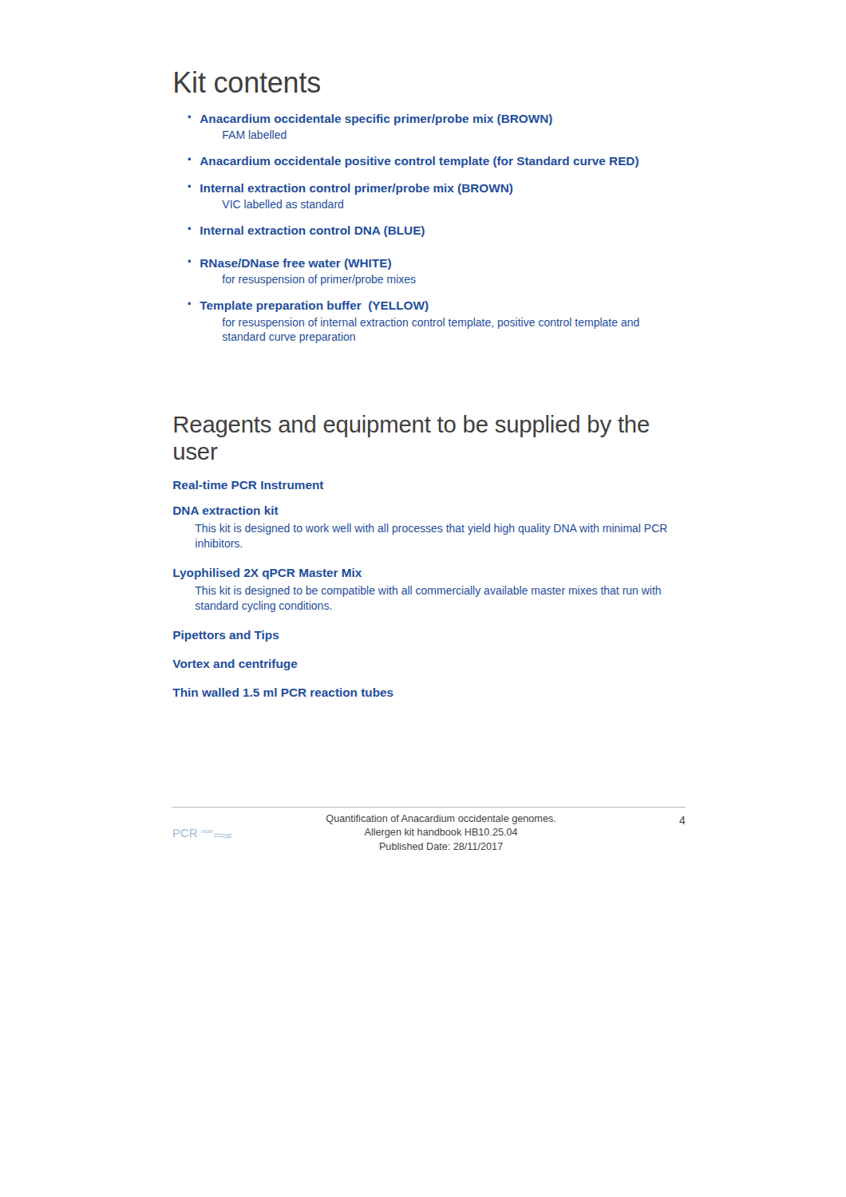Kit contents
Anacardium occidentale specific primer/probe mix (BROWN) FAM labelled
Anacardium occidentale positive control template (for Standard curve RED)
Internal extraction control primer/probe mix (BROWN) VIC labelled as standard
Internal extraction control DNA (BLUE)
RNase/DNase free water (WHITE) for resuspension of primer/probe mixes
Template preparation buffer (YELLOW) for resuspension of internal extraction control template, positive control template and standard curve preparation
Reagents and equipment to be supplied by the user
Real-time PCR Instrument
DNA extraction kit
This kit is designed to work well with all processes that yield high quality DNA with minimal PCR inhibitors.
Lyophilised 2X qPCR Master Mix
This kit is designed to be compatible with all commercially available master mixes that run with standard cycling conditions.
Pipettors and Tips
Vortex and centrifuge
Thin walled 1.5 ml PCR reaction tubes
PCR max
Quantification of Anacardium occidentale genomes.
Allergen kit handbook HB10.25.04
Published Date: 28/11/2017
4